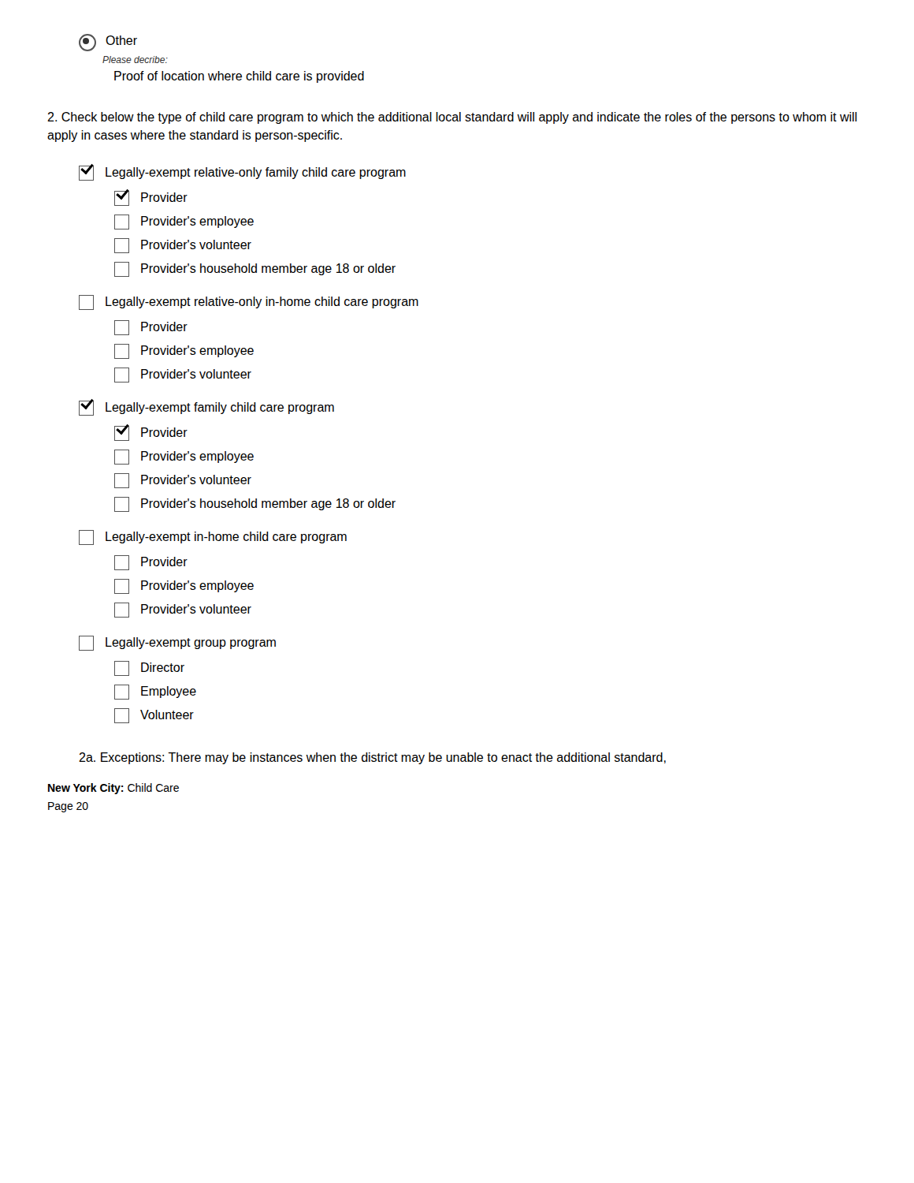Other
Please decribe:
Proof of location where child care is provided
2. Check below the type of child care program to which the additional local standard will apply and indicate the roles of the persons to whom it will apply in cases where the standard is person-specific.
Legally-exempt relative-only family child care program
Provider
Provider's employee
Provider's volunteer
Provider's household member age 18 or older
Legally-exempt relative-only in-home child care program
Provider
Provider's employee
Provider's volunteer
Legally-exempt family child care program
Provider
Provider's employee
Provider's volunteer
Provider's household member age 18 or older
Legally-exempt in-home child care program
Provider
Provider's employee
Provider's volunteer
Legally-exempt group program
Director
Employee
Volunteer
2a. Exceptions: There may be instances when the district may be unable to enact the additional standard,
New York City: Child Care
Page 20